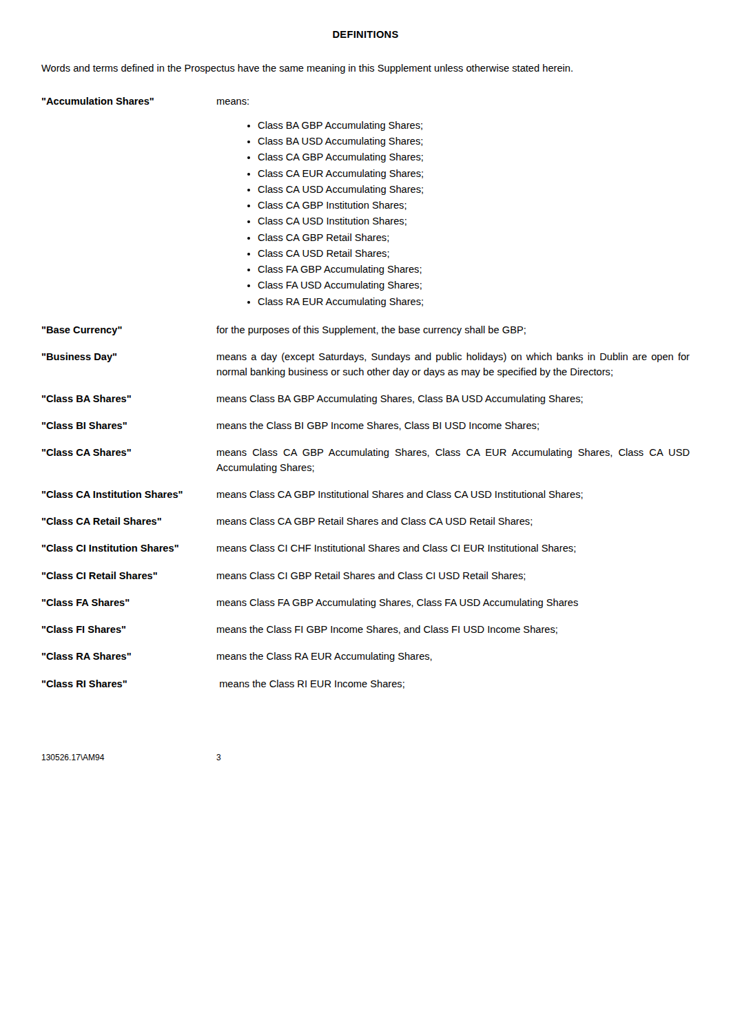DEFINITIONS
Words and terms defined in the Prospectus have the same meaning in this Supplement unless otherwise stated herein.
| "Accumulation Shares" | means: Class BA GBP Accumulating Shares; Class BA USD Accumulating Shares; Class CA GBP Accumulating Shares; Class CA EUR Accumulating Shares; Class CA USD Accumulating Shares; Class CA GBP Institution Shares; Class CA USD Institution Shares; Class CA GBP Retail Shares; Class CA USD Retail Shares; Class FA GBP Accumulating Shares; Class FA USD Accumulating Shares; Class RA EUR Accumulating Shares; |
| "Base Currency" | for the purposes of this Supplement, the base currency shall be GBP; |
| "Business Day" | means a day (except Saturdays, Sundays and public holidays) on which banks in Dublin are open for normal banking business or such other day or days as may be specified by the Directors; |
| "Class BA Shares" | means Class BA GBP Accumulating Shares, Class BA USD Accumulating Shares; |
| "Class BI Shares" | means the Class BI GBP Income Shares, Class BI USD Income Shares; |
| "Class CA Shares" | means Class CA GBP Accumulating Shares, Class CA EUR Accumulating Shares, Class CA USD Accumulating Shares; |
| "Class CA Institution Shares" | means Class CA GBP Institutional Shares and Class CA USD Institutional Shares; |
| "Class CA Retail Shares" | means Class CA GBP Retail Shares and Class CA USD Retail Shares; |
| "Class CI Institution Shares" | means Class CI CHF Institutional Shares and Class CI EUR Institutional Shares; |
| "Class CI Retail Shares" | means Class CI GBP Retail Shares and Class CI USD Retail Shares; |
| "Class FA Shares" | means Class FA GBP Accumulating Shares, Class FA USD Accumulating Shares |
| "Class FI Shares" | means the Class FI GBP Income Shares, and Class FI USD Income Shares; |
| "Class RA Shares" | means the Class RA EUR Accumulating Shares, |
| " Class RI Shares " | means the Class RI EUR Income Shares; |
130526.17\AM94
3